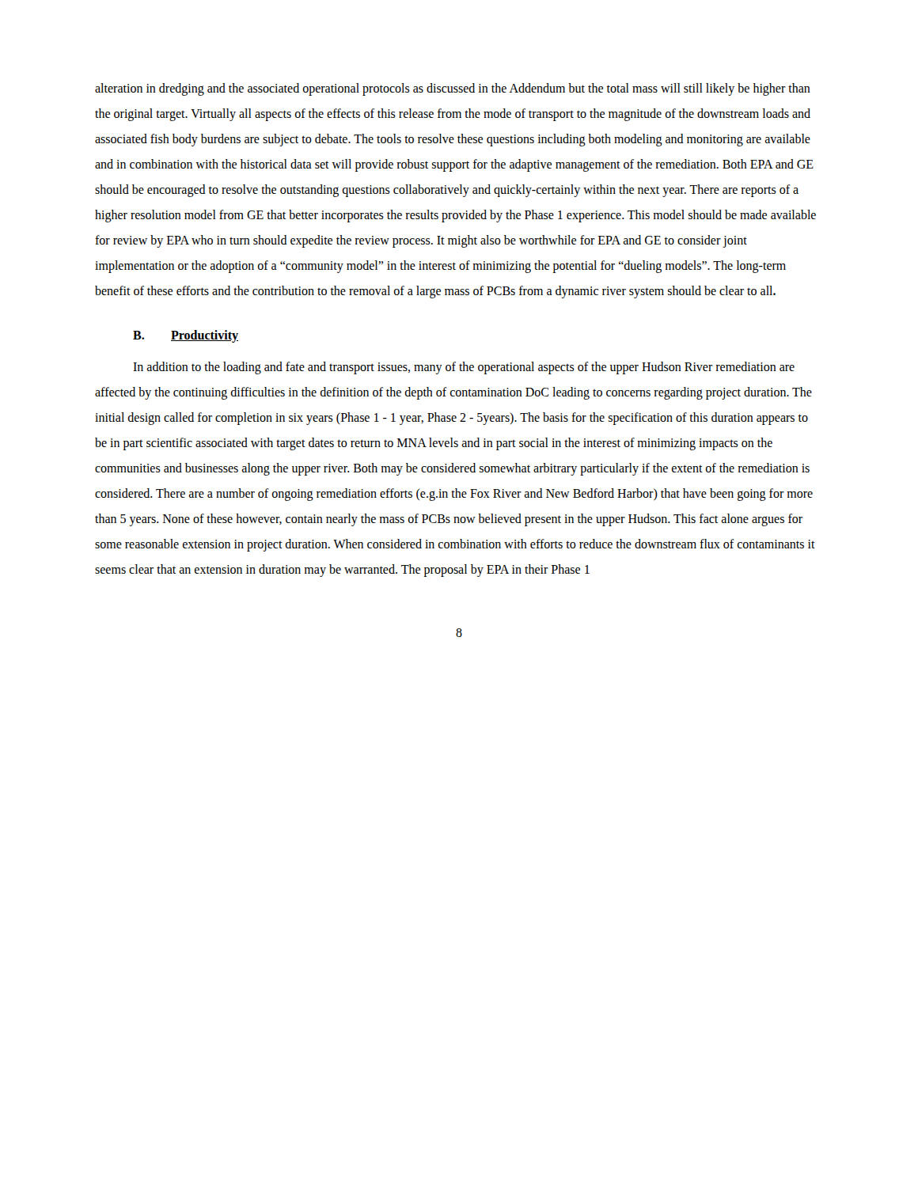alteration in dredging and the associated operational protocols as discussed in the Addendum but the total mass will still likely be higher than the original target. Virtually all aspects of the effects of this release from the mode of transport to the magnitude of the downstream loads and associated fish body burdens are subject to debate. The tools to resolve these questions including both modeling and monitoring are available and in combination with the historical data set will provide robust support for the adaptive management of the remediation. Both EPA and GE should be encouraged to resolve the outstanding questions collaboratively and quickly-certainly within the next year. There are reports of a higher resolution model from GE that better incorporates the results provided by the Phase 1 experience. This model should be made available for review by EPA who in turn should expedite the review process. It might also be worthwhile for EPA and GE to consider joint implementation or the adoption of a “community model” in the interest of minimizing the potential for “dueling models”. The long-term benefit of these efforts and the contribution to the removal of a large mass of PCBs from a dynamic river system should be clear to all.
B. Productivity
In addition to the loading and fate and transport issues, many of the operational aspects of the upper Hudson River remediation are affected by the continuing difficulties in the definition of the depth of contamination DoC leading to concerns regarding project duration. The initial design called for completion in six years (Phase 1 - 1 year, Phase 2 - 5years). The basis for the specification of this duration appears to be in part scientific associated with target dates to return to MNA levels and in part social in the interest of minimizing impacts on the communities and businesses along the upper river. Both may be considered somewhat arbitrary particularly if the extent of the remediation is considered. There are a number of ongoing remediation efforts (e.g.in the Fox River and New Bedford Harbor) that have been going for more than 5 years. None of these however, contain nearly the mass of PCBs now believed present in the upper Hudson. This fact alone argues for some reasonable extension in project duration. When considered in combination with efforts to reduce the downstream flux of contaminants it seems clear that an extension in duration may be warranted. The proposal by EPA in their Phase 1
8